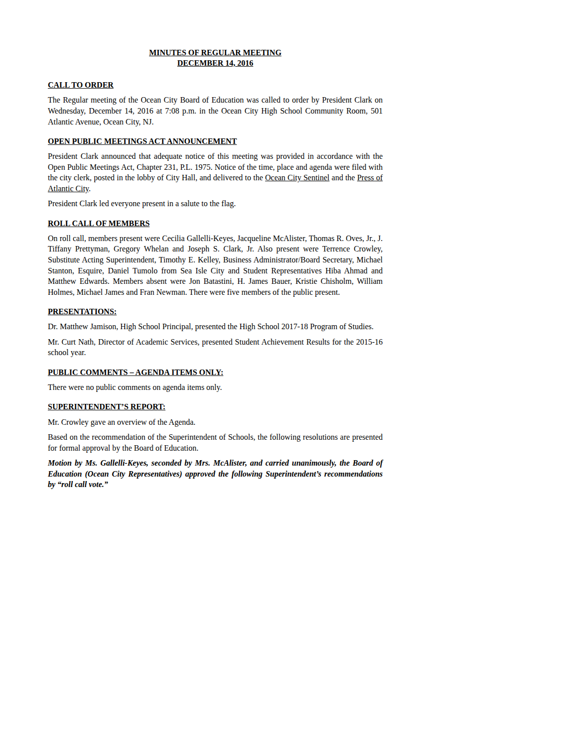MINUTES OF REGULAR MEETING
DECEMBER 14, 2016
CALL TO ORDER
The Regular meeting of the Ocean City Board of Education was called to order by President Clark on Wednesday, December 14, 2016 at 7:08 p.m. in the Ocean City High School Community Room, 501 Atlantic Avenue, Ocean City, NJ.
OPEN PUBLIC MEETINGS ACT ANNOUNCEMENT
President Clark announced that adequate notice of this meeting was provided in accordance with the Open Public Meetings Act, Chapter 231, P.L. 1975. Notice of the time, place and agenda were filed with the city clerk, posted in the lobby of City Hall, and delivered to the Ocean City Sentinel and the Press of Atlantic City.
President Clark led everyone present in a salute to the flag.
ROLL CALL OF MEMBERS
On roll call, members present were Cecilia Gallelli-Keyes, Jacqueline McAlister, Thomas R. Oves, Jr., J. Tiffany Prettyman, Gregory Whelan and Joseph S. Clark, Jr. Also present were Terrence Crowley, Substitute Acting Superintendent, Timothy E. Kelley, Business Administrator/Board Secretary, Michael Stanton, Esquire, Daniel Tumolo from Sea Isle City and Student Representatives Hiba Ahmad and Matthew Edwards. Members absent were Jon Batastini, H. James Bauer, Kristie Chisholm, William Holmes, Michael James and Fran Newman. There were five members of the public present.
PRESENTATIONS:
Dr. Matthew Jamison, High School Principal, presented the High School 2017-18 Program of Studies.
Mr. Curt Nath, Director of Academic Services, presented Student Achievement Results for the 2015-16 school year.
PUBLIC COMMENTS – AGENDA ITEMS ONLY:
There were no public comments on agenda items only.
SUPERINTENDENT’S REPORT:
Mr. Crowley gave an overview of the Agenda.
Based on the recommendation of the Superintendent of Schools, the following resolutions are presented for formal approval by the Board of Education.
Motion by Ms. Gallelli-Keyes, seconded by Mrs. McAlister, and carried unanimously, the Board of Education (Ocean City Representatives) approved the following Superintendent’s recommendations by “roll call vote.”